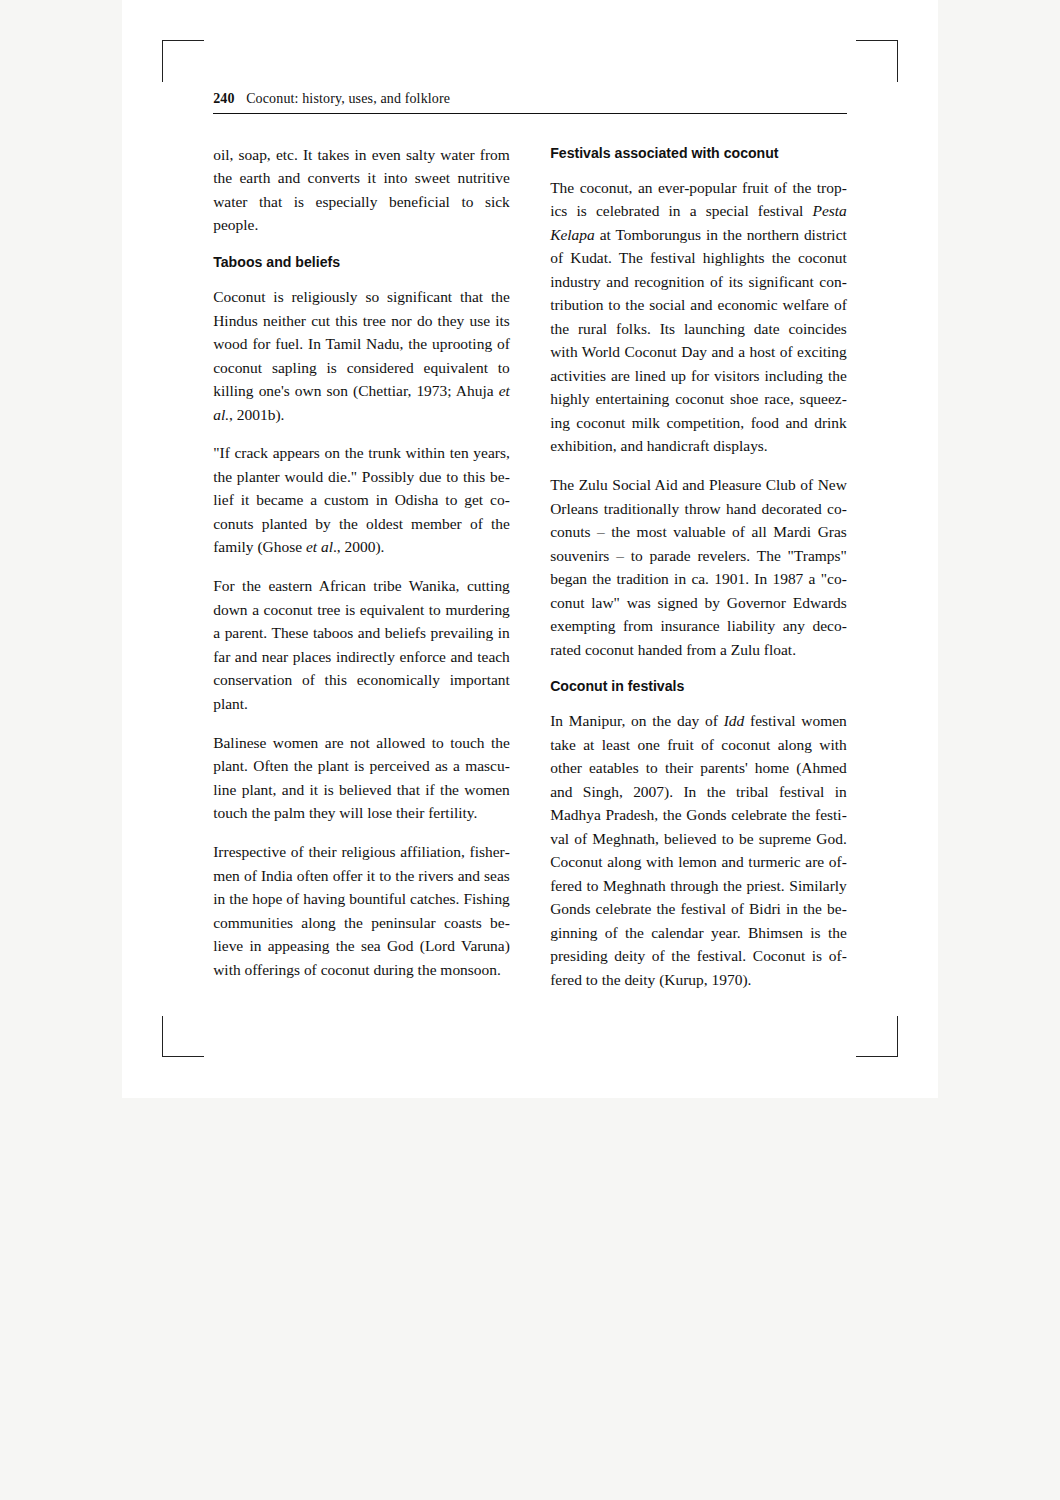240 Coconut: history, uses, and folklore
oil, soap, etc. It takes in even salty water from the earth and converts it into sweet nutritive water that is especially beneficial to sick people.
Taboos and beliefs
Coconut is religiously so significant that the Hindus neither cut this tree nor do they use its wood for fuel. In Tamil Nadu, the uprooting of coconut sapling is considered equivalent to killing one's own son (Chettiar, 1973; Ahuja et al., 2001b).
"If crack appears on the trunk within ten years, the planter would die." Possibly due to this belief it became a custom in Odisha to get coconuts planted by the oldest member of the family (Ghose et al., 2000).
For the eastern African tribe Wanika, cutting down a coconut tree is equivalent to murdering a parent. These taboos and beliefs prevailing in far and near places indirectly enforce and teach conservation of this economically important plant.
Balinese women are not allowed to touch the plant. Often the plant is perceived as a masculine plant, and it is believed that if the women touch the palm they will lose their fertility.
Irrespective of their religious affiliation, fishermen of India often offer it to the rivers and seas in the hope of having bountiful catches. Fishing communities along the peninsular coasts believe in appeasing the sea God (Lord Varuna) with offerings of coconut during the monsoon.
Festivals associated with coconut
The coconut, an ever-popular fruit of the tropics is celebrated in a special festival Pesta Kelapa at Tomborungus in the northern district of Kudat. The festival highlights the coconut industry and recognition of its significant contribution to the social and economic welfare of the rural folks. Its launching date coincides with World Coconut Day and a host of exciting activities are lined up for visitors including the highly entertaining coconut shoe race, squeezing coconut milk competition, food and drink exhibition, and handicraft displays.
The Zulu Social Aid and Pleasure Club of New Orleans traditionally throw hand decorated coconuts – the most valuable of all Mardi Gras souvenirs – to parade revelers. The "Tramps" began the tradition in ca. 1901. In 1987 a "coconut law" was signed by Governor Edwards exempting from insurance liability any decorated coconut handed from a Zulu float.
Coconut in festivals
In Manipur, on the day of Idd festival women take at least one fruit of coconut along with other eatables to their parents' home (Ahmed and Singh, 2007). In the tribal festival in Madhya Pradesh, the Gonds celebrate the festival of Meghnath, believed to be supreme God. Coconut along with lemon and turmeric are offered to Meghnath through the priest. Similarly Gonds celebrate the festival of Bidri in the beginning of the calendar year. Bhimsen is the presiding deity of the festival. Coconut is offered to the deity (Kurup, 1970).